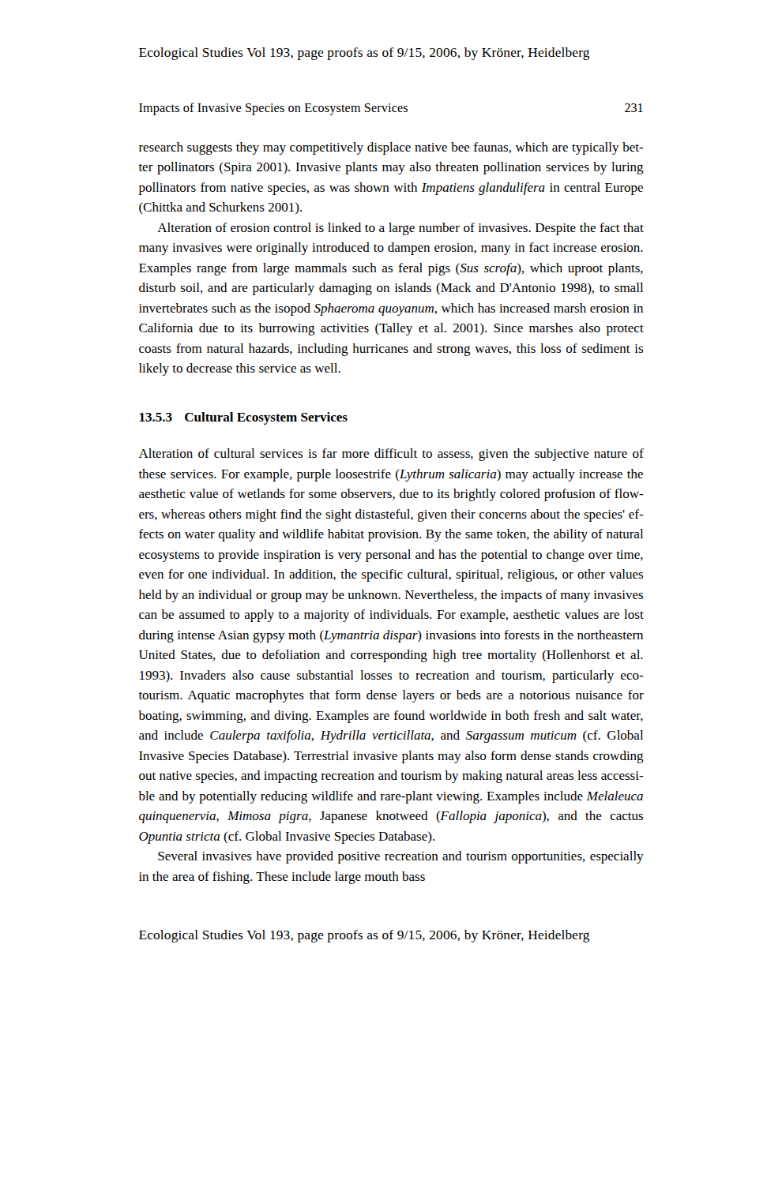Ecological Studies Vol 193, page proofs as of 9/15, 2006, by Kröner, Heidelberg
Impacts of Invasive Species on Ecosystem Services 231
research suggests they may competitively displace native bee faunas, which are typically better pollinators (Spira 2001). Invasive plants may also threaten pollination services by luring pollinators from native species, as was shown with Impatiens glandulifera in central Europe (Chittka and Schurkens 2001).
Alteration of erosion control is linked to a large number of invasives. Despite the fact that many invasives were originally introduced to dampen erosion, many in fact increase erosion. Examples range from large mammals such as feral pigs (Sus scrofa), which uproot plants, disturb soil, and are particularly damaging on islands (Mack and D'Antonio 1998), to small invertebrates such as the isopod Sphaeroma quoyanum, which has increased marsh erosion in California due to its burrowing activities (Talley et al. 2001). Since marshes also protect coasts from natural hazards, including hurricanes and strong waves, this loss of sediment is likely to decrease this service as well.
13.5.3 Cultural Ecosystem Services
Alteration of cultural services is far more difficult to assess, given the subjective nature of these services. For example, purple loosestrife (Lythrum salicaria) may actually increase the aesthetic value of wetlands for some observers, due to its brightly colored profusion of flowers, whereas others might find the sight distasteful, given their concerns about the species' effects on water quality and wildlife habitat provision. By the same token, the ability of natural ecosystems to provide inspiration is very personal and has the potential to change over time, even for one individual. In addition, the specific cultural, spiritual, religious, or other values held by an individual or group may be unknown. Nevertheless, the impacts of many invasives can be assumed to apply to a majority of individuals. For example, aesthetic values are lost during intense Asian gypsy moth (Lymantria dispar) invasions into forests in the northeastern United States, due to defoliation and corresponding high tree mortality (Hollenhorst et al. 1993). Invaders also cause substantial losses to recreation and tourism, particularly ecotourism. Aquatic macrophytes that form dense layers or beds are a notorious nuisance for boating, swimming, and diving. Examples are found worldwide in both fresh and salt water, and include Caulerpa taxifolia, Hydrilla verticillata, and Sargassum muticum (cf. Global Invasive Species Database). Terrestrial invasive plants may also form dense stands crowding out native species, and impacting recreation and tourism by making natural areas less accessible and by potentially reducing wildlife and rare-plant viewing. Examples include Melaleuca quinquenervia, Mimosa pigra, Japanese knotweed (Fallopia japonica), and the cactus Opuntia stricta (cf. Global Invasive Species Database).
Several invasives have provided positive recreation and tourism opportunities, especially in the area of fishing. These include large mouth bass
Ecological Studies Vol 193, page proofs as of 9/15, 2006, by Kröner, Heidelberg